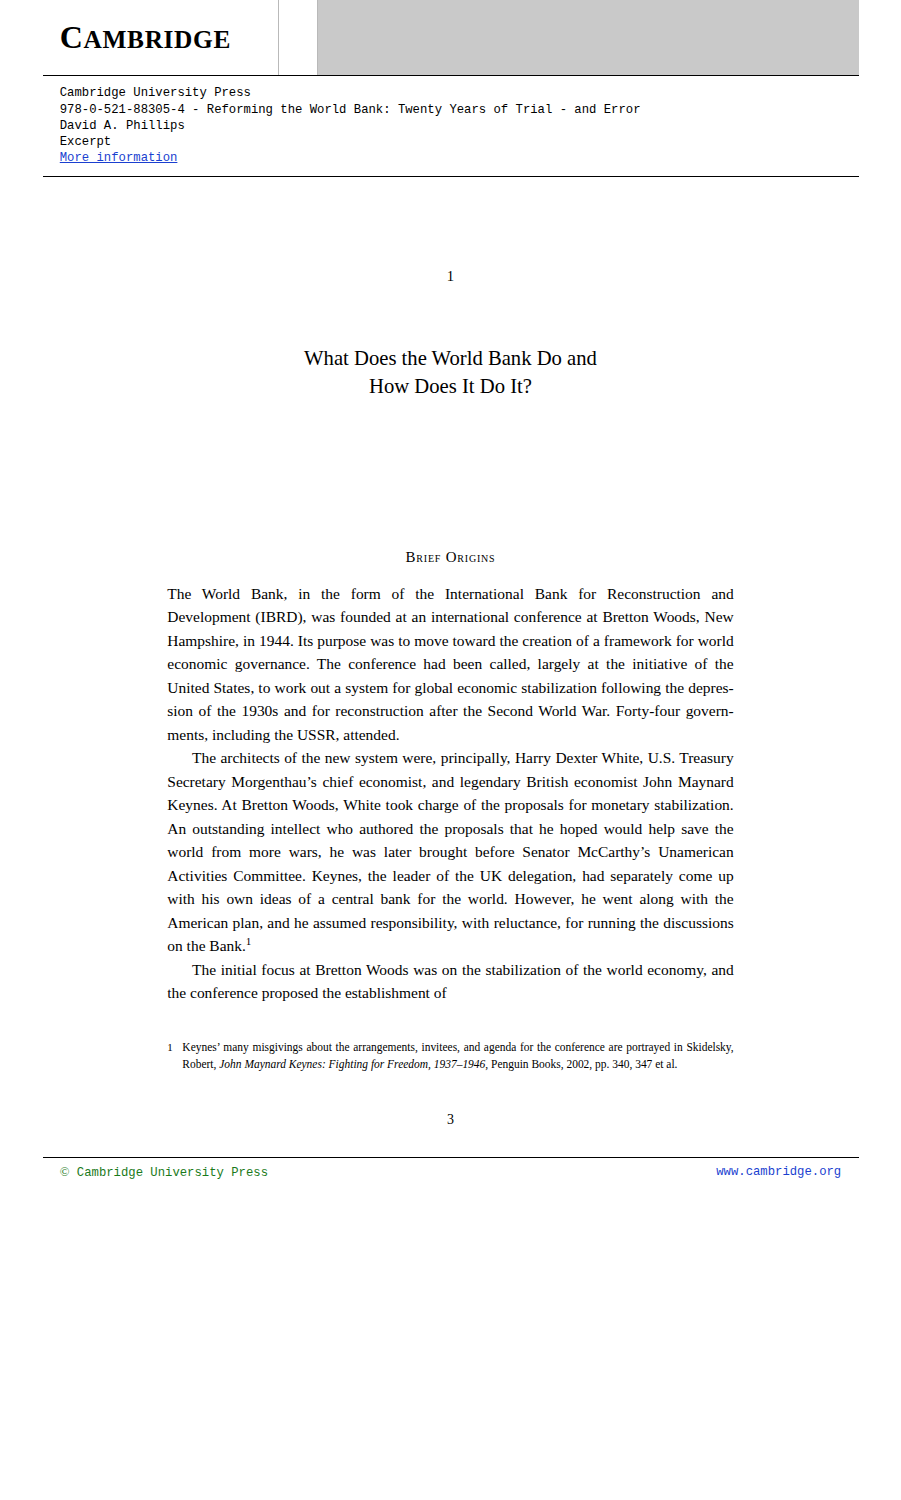CAMBRIDGE
Cambridge University Press
978-0-521-88305-4 - Reforming the World Bank: Twenty Years of Trial - and Error
David A. Phillips
Excerpt
More information
1
What Does the World Bank Do and
How Does It Do It?
Brief Origins
The World Bank, in the form of the International Bank for Reconstruction and Development (IBRD), was founded at an international conference at Bretton Woods, New Hampshire, in 1944. Its purpose was to move toward the creation of a framework for world economic governance. The conference had been called, largely at the initiative of the United States, to work out a system for global economic stabilization following the depression of the 1930s and for reconstruction after the Second World War. Forty-four governments, including the USSR, attended.
The architects of the new system were, principally, Harry Dexter White, U.S. Treasury Secretary Morgenthau’s chief economist, and legendary British economist John Maynard Keynes. At Bretton Woods, White took charge of the proposals for monetary stabilization. An outstanding intellect who authored the proposals that he hoped would help save the world from more wars, he was later brought before Senator McCarthy’s Unamerican Activities Committee. Keynes, the leader of the UK delegation, had separately come up with his own ideas of a central bank for the world. However, he went along with the American plan, and he assumed responsibility, with reluctance, for running the discussions on the Bank.1
The initial focus at Bretton Woods was on the stabilization of the world economy, and the conference proposed the establishment of
1
Keynes’ many misgivings about the arrangements, invitees, and agenda for the conference are portrayed in Skidelsky, Robert, John Maynard Keynes: Fighting for Freedom, 1937–1946, Penguin Books, 2002, pp. 340, 347 et al.
3
© Cambridge University Press
www.cambridge.org